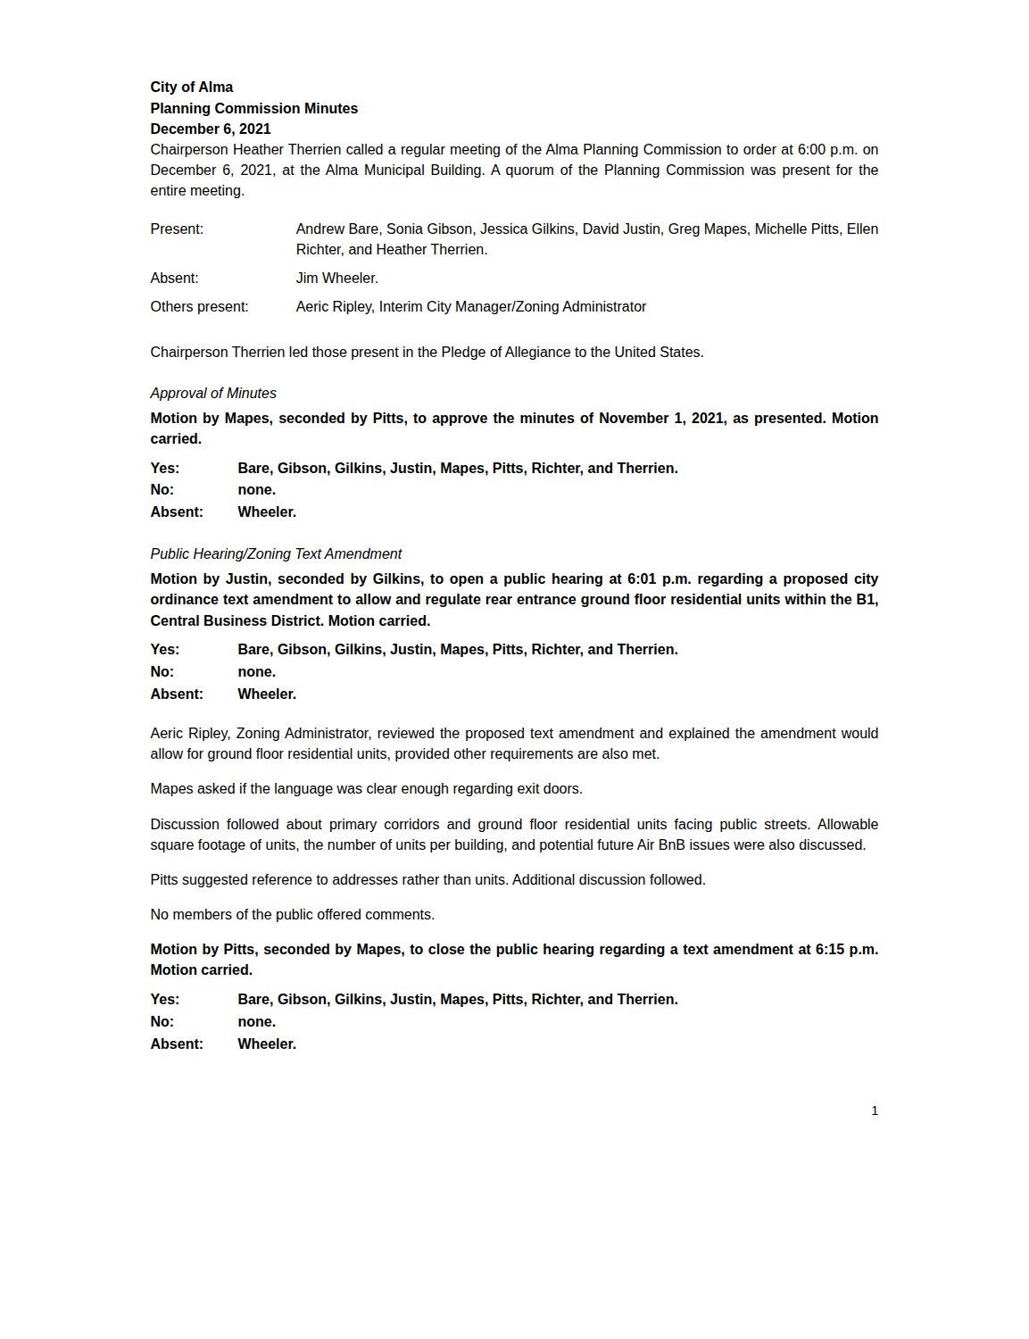City of Alma
Planning Commission Minutes
December 6, 2021
Chairperson Heather Therrien called a regular meeting of the Alma Planning Commission to order at 6:00 p.m. on December 6, 2021, at the Alma Municipal Building. A quorum of the Planning Commission was present for the entire meeting.
| Present: | Andrew Bare, Sonia Gibson, Jessica Gilkins, David Justin, Greg Mapes, Michelle Pitts, Ellen Richter, and Heather Therrien. |
| Absent: | Jim Wheeler. |
| Others present: | Aeric Ripley, Interim City Manager/Zoning Administrator |
Chairperson Therrien led those present in the Pledge of Allegiance to the United States.
Approval of Minutes
Motion by Mapes, seconded by Pitts, to approve the minutes of November 1, 2021, as presented. Motion carried.
| Yes: | Bare, Gibson, Gilkins, Justin, Mapes, Pitts, Richter, and Therrien. |
| No: | none. |
| Absent: | Wheeler. |
Public Hearing/Zoning Text Amendment
Motion by Justin, seconded by Gilkins, to open a public hearing at 6:01 p.m. regarding a proposed city ordinance text amendment to allow and regulate rear entrance ground floor residential units within the B1, Central Business District. Motion carried.
| Yes: | Bare, Gibson, Gilkins, Justin, Mapes, Pitts, Richter, and Therrien. |
| No: | none. |
| Absent: | Wheeler. |
Aeric Ripley, Zoning Administrator, reviewed the proposed text amendment and explained the amendment would allow for ground floor residential units, provided other requirements are also met.
Mapes asked if the language was clear enough regarding exit doors.
Discussion followed about primary corridors and ground floor residential units facing public streets. Allowable square footage of units, the number of units per building, and potential future Air BnB issues were also discussed.
Pitts suggested reference to addresses rather than units. Additional discussion followed.
No members of the public offered comments.
Motion by Pitts, seconded by Mapes, to close the public hearing regarding a text amendment at 6:15 p.m. Motion carried.
| Yes: | Bare, Gibson, Gilkins, Justin, Mapes, Pitts, Richter, and Therrien. |
| No: | none. |
| Absent: | Wheeler. |
1